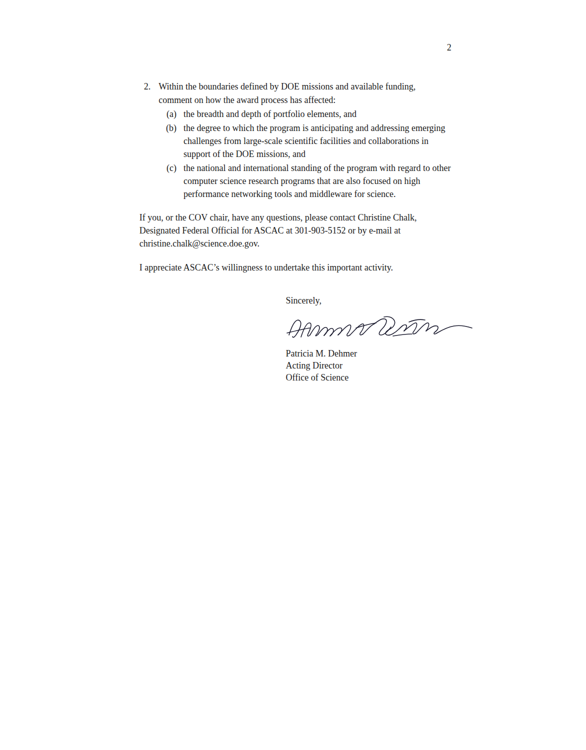2
Within the boundaries defined by DOE missions and available funding, comment on how the award process has affected:
the breadth and depth of portfolio elements, and
the degree to which the program is anticipating and addressing emerging challenges from large-scale scientific facilities and collaborations in support of the DOE missions, and
the national and international standing of the program with regard to other computer science research programs that are also focused on high performance networking tools and middleware for science.
If you, or the COV chair, have any questions, please contact Christine Chalk, Designated Federal Official for ASCAC at 301-903-5152 or by e-mail at christine.chalk@science.doe.gov.
I appreciate ASCAC’s willingness to undertake this important activity.
Sincerely,
Patricia M. Dehmer
Acting Director
Office of Science